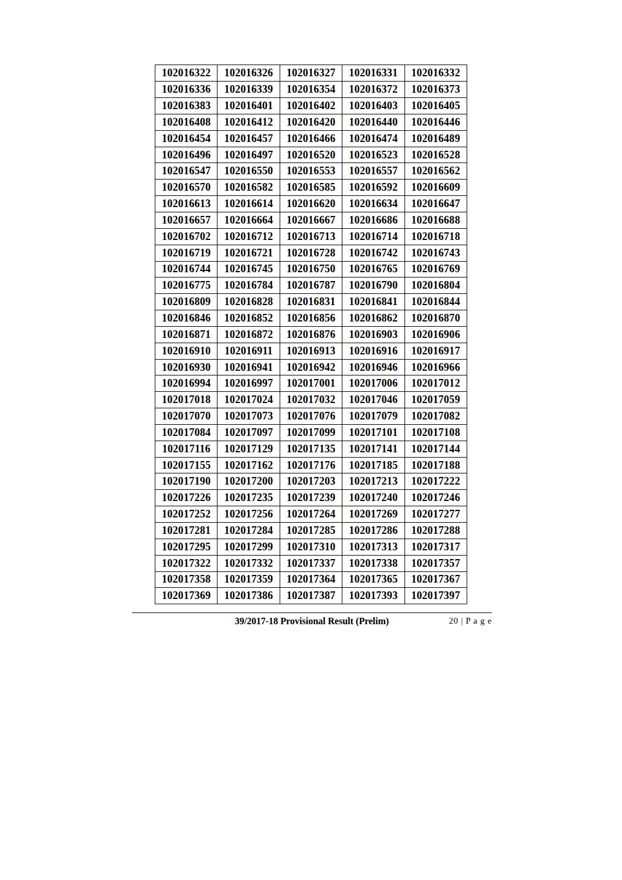| 102016322 | 102016326 | 102016327 | 102016331 | 102016332 |
| 102016336 | 102016339 | 102016354 | 102016372 | 102016373 |
| 102016383 | 102016401 | 102016402 | 102016403 | 102016405 |
| 102016408 | 102016412 | 102016420 | 102016440 | 102016446 |
| 102016454 | 102016457 | 102016466 | 102016474 | 102016489 |
| 102016496 | 102016497 | 102016520 | 102016523 | 102016528 |
| 102016547 | 102016550 | 102016553 | 102016557 | 102016562 |
| 102016570 | 102016582 | 102016585 | 102016592 | 102016609 |
| 102016613 | 102016614 | 102016620 | 102016634 | 102016647 |
| 102016657 | 102016664 | 102016667 | 102016686 | 102016688 |
| 102016702 | 102016712 | 102016713 | 102016714 | 102016718 |
| 102016719 | 102016721 | 102016728 | 102016742 | 102016743 |
| 102016744 | 102016745 | 102016750 | 102016765 | 102016769 |
| 102016775 | 102016784 | 102016787 | 102016790 | 102016804 |
| 102016809 | 102016828 | 102016831 | 102016841 | 102016844 |
| 102016846 | 102016852 | 102016856 | 102016862 | 102016870 |
| 102016871 | 102016872 | 102016876 | 102016903 | 102016906 |
| 102016910 | 102016911 | 102016913 | 102016916 | 102016917 |
| 102016930 | 102016941 | 102016942 | 102016946 | 102016966 |
| 102016994 | 102016997 | 102017001 | 102017006 | 102017012 |
| 102017018 | 102017024 | 102017032 | 102017046 | 102017059 |
| 102017070 | 102017073 | 102017076 | 102017079 | 102017082 |
| 102017084 | 102017097 | 102017099 | 102017101 | 102017108 |
| 102017116 | 102017129 | 102017135 | 102017141 | 102017144 |
| 102017155 | 102017162 | 102017176 | 102017185 | 102017188 |
| 102017190 | 102017200 | 102017203 | 102017213 | 102017222 |
| 102017226 | 102017235 | 102017239 | 102017240 | 102017246 |
| 102017252 | 102017256 | 102017264 | 102017269 | 102017277 |
| 102017281 | 102017284 | 102017285 | 102017286 | 102017288 |
| 102017295 | 102017299 | 102017310 | 102017313 | 102017317 |
| 102017322 | 102017332 | 102017337 | 102017338 | 102017357 |
| 102017358 | 102017359 | 102017364 | 102017365 | 102017367 |
| 102017369 | 102017386 | 102017387 | 102017393 | 102017397 |
39/2017-18 Provisional Result (Prelim)
20 | P a g e